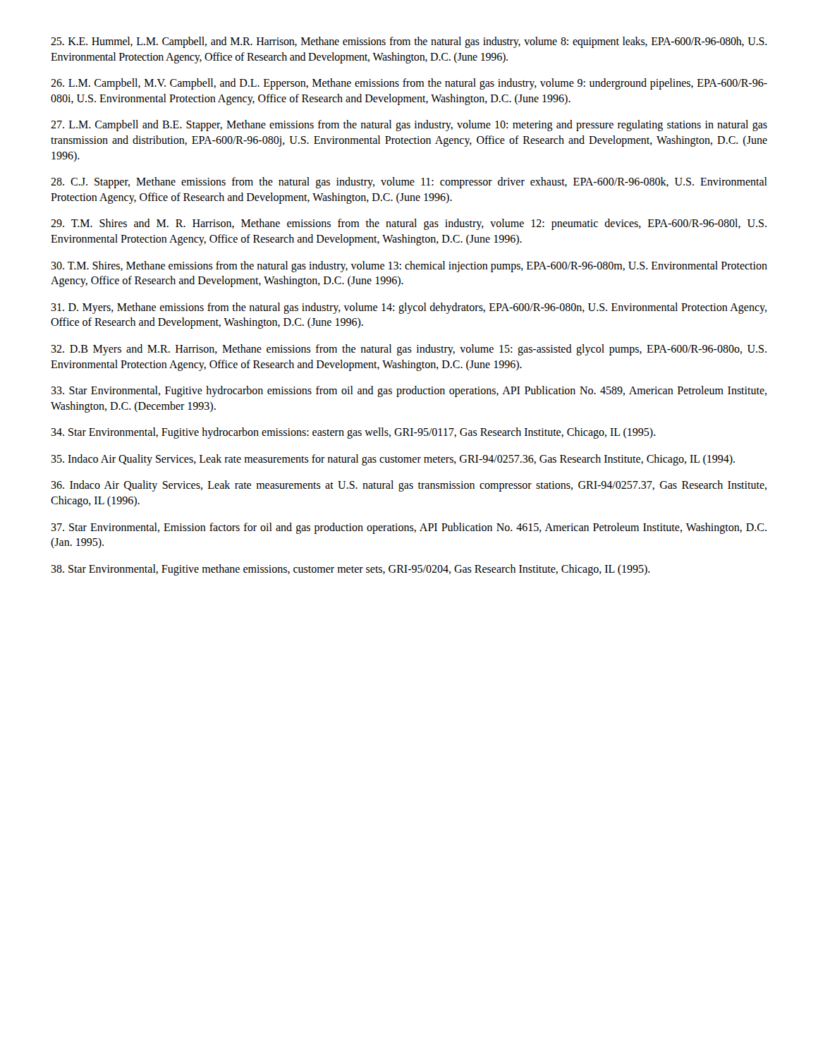25. K.E. Hummel, L.M. Campbell, and M.R. Harrison, Methane emissions from the natural gas industry, volume 8: equipment leaks, EPA-600/R-96-080h, U.S. Environmental Protection Agency, Office of Research and Development, Washington, D.C. (June 1996).
26. L.M. Campbell, M.V. Campbell, and D.L. Epperson, Methane emissions from the natural gas industry, volume 9: underground pipelines, EPA-600/R-96-080i, U.S. Environmental Protection Agency, Office of Research and Development, Washington, D.C. (June 1996).
27. L.M. Campbell and B.E. Stapper, Methane emissions from the natural gas industry, volume 10: metering and pressure regulating stations in natural gas transmission and distribution, EPA-600/R-96-080j, U.S. Environmental Protection Agency, Office of Research and Development, Washington, D.C. (June 1996).
28. C.J. Stapper, Methane emissions from the natural gas industry, volume 11: compressor driver exhaust, EPA-600/R-96-080k, U.S. Environmental Protection Agency, Office of Research and Development, Washington, D.C. (June 1996).
29. T.M. Shires and M. R. Harrison, Methane emissions from the natural gas industry, volume 12: pneumatic devices, EPA-600/R-96-080l, U.S. Environmental Protection Agency, Office of Research and Development, Washington, D.C. (June 1996).
30. T.M. Shires, Methane emissions from the natural gas industry, volume 13: chemical injection pumps, EPA-600/R-96-080m, U.S. Environmental Protection Agency, Office of Research and Development, Washington, D.C. (June 1996).
31. D. Myers, Methane emissions from the natural gas industry, volume 14: glycol dehydrators, EPA-600/R-96-080n, U.S. Environmental Protection Agency, Office of Research and Development, Washington, D.C. (June 1996).
32. D.B Myers and M.R. Harrison, Methane emissions from the natural gas industry, volume 15: gas-assisted glycol pumps, EPA-600/R-96-080o, U.S. Environmental Protection Agency, Office of Research and Development, Washington, D.C. (June 1996).
33. Star Environmental, Fugitive hydrocarbon emissions from oil and gas production operations, API Publication No. 4589, American Petroleum Institute, Washington, D.C. (December 1993).
34. Star Environmental, Fugitive hydrocarbon emissions: eastern gas wells, GRI-95/0117, Gas Research Institute, Chicago, IL (1995).
35. Indaco Air Quality Services, Leak rate measurements for natural gas customer meters, GRI-94/0257.36, Gas Research Institute, Chicago, IL (1994).
36. Indaco Air Quality Services, Leak rate measurements at U.S. natural gas transmission compressor stations, GRI-94/0257.37, Gas Research Institute, Chicago, IL (1996).
37. Star Environmental, Emission factors for oil and gas production operations, API Publication No. 4615, American Petroleum Institute, Washington, D.C. (Jan. 1995).
38. Star Environmental, Fugitive methane emissions, customer meter sets, GRI-95/0204, Gas Research Institute, Chicago, IL (1995).